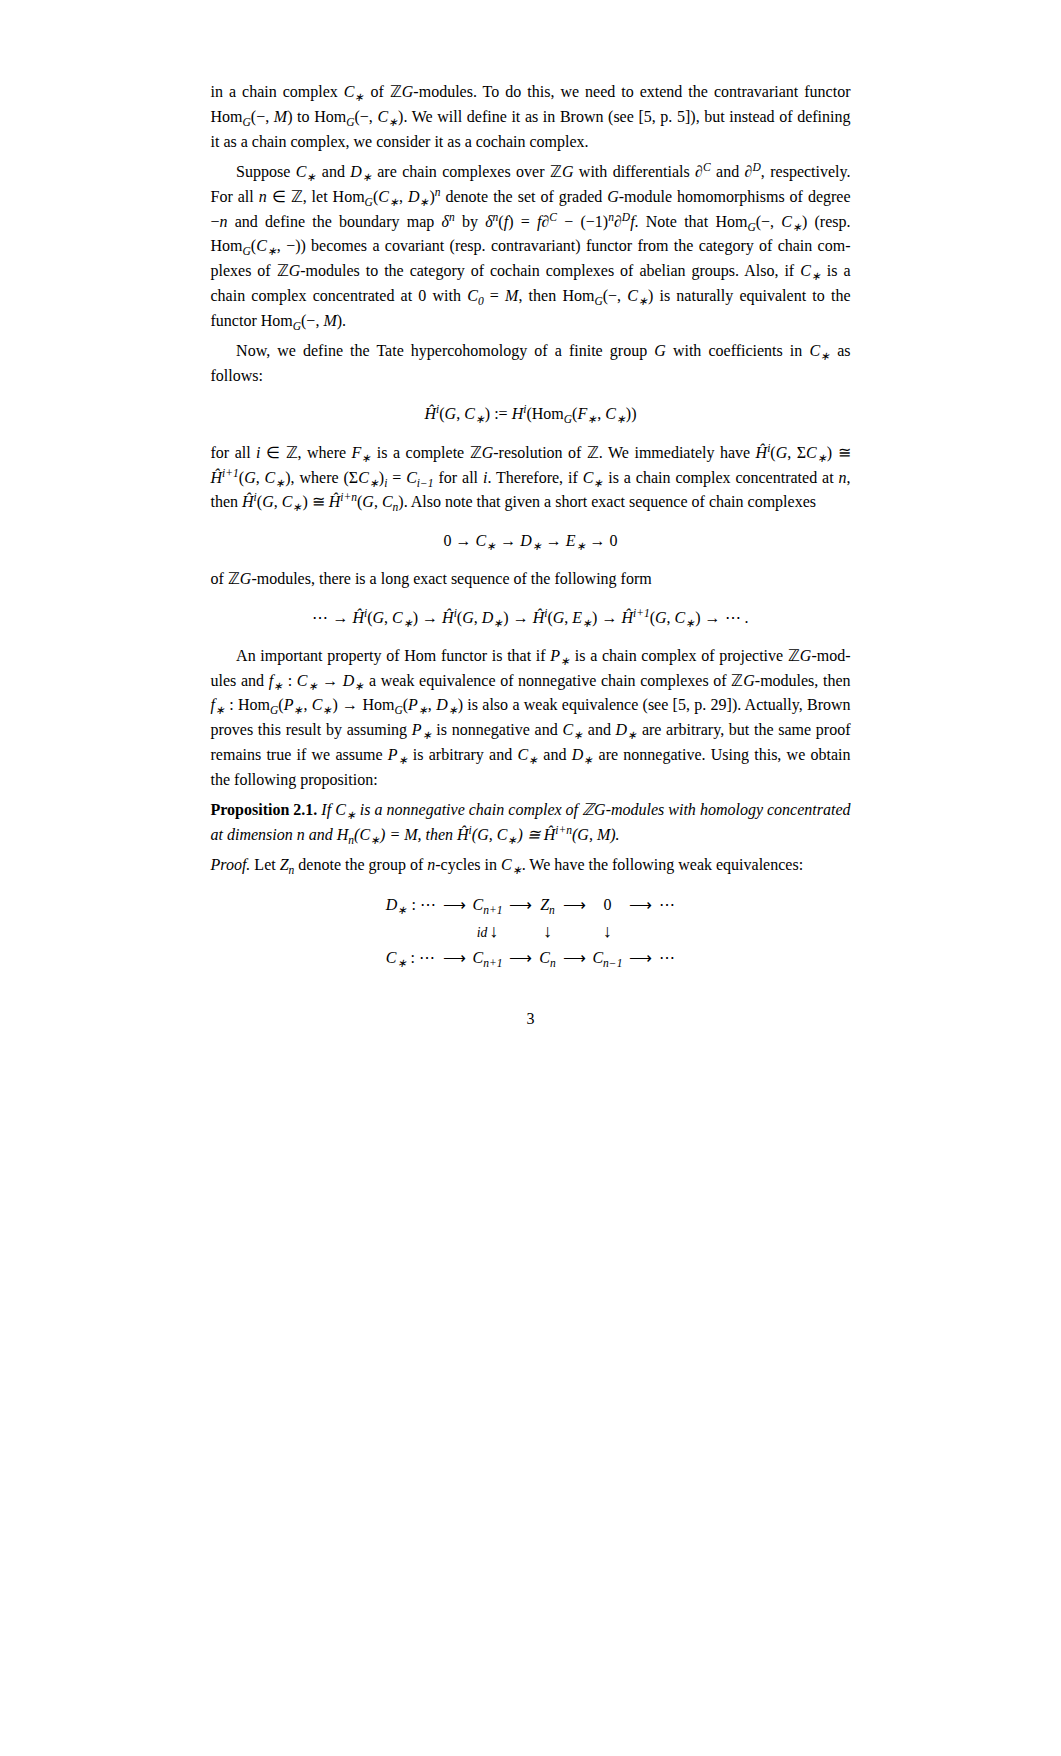in a chain complex C∗ of ℤG-modules. To do this, we need to extend the contravariant functor HomG(−, M) to HomG(−, C∗). We will define it as in Brown (see [5, p. 5]), but instead of defining it as a chain complex, we consider it as a cochain complex.
Suppose C∗ and D∗ are chain complexes over ℤG with differentials ∂C and ∂D, respectively. For all n ∈ ℤ, let HomG(C∗, D∗)n denote the set of graded G-module homomorphisms of degree −n and define the boundary map δn by δn(f) = f∂C − (−1)n∂Df. Note that HomG(−, C∗) (resp. HomG(C∗, −)) becomes a covariant (resp. contravariant) functor from the category of chain complexes of ℤG-modules to the category of cochain complexes of abelian groups. Also, if C∗ is a chain complex concentrated at 0 with C0 = M, then HomG(−, C∗) is naturally equivalent to the functor HomG(−, M).
Now, we define the Tate hypercohomology of a finite group G with coefficients in C∗ as follows:
Ĥi(G, C∗) := Hi(HomG(F∗, C∗))
for all i ∈ ℤ, where F∗ is a complete ℤG-resolution of ℤ. We immediately have Ĥi(G, ΣC∗) ≅ Ĥi+1(G, C∗), where (ΣC∗)i = Ci−1 for all i. Therefore, if C∗ is a chain complex concentrated at n, then Ĥi(G, C∗) ≅ Ĥi+n(G, Cn). Also note that given a short exact sequence of chain complexes
0 → C∗ → D∗ → E∗ → 0
of ℤG-modules, there is a long exact sequence of the following form
⋯ → Ĥi(G, C∗) → Ĥi(G, D∗) → Ĥi(G, E∗) → Ĥi+1(G, C∗) → ⋯ .
An important property of Hom functor is that if P∗ is a chain complex of projective ℤG-modules and f∗ : C∗ → D∗ a weak equivalence of nonnegative chain complexes of ℤG-modules, then f∗ : HomG(P∗, C∗) → HomG(P∗, D∗) is also a weak equivalence (see [5, p. 29]). Actually, Brown proves this result by assuming P∗ is nonnegative and C∗ and D∗ are arbitrary, but the same proof remains true if we assume P∗ is arbitrary and C∗ and D∗ are nonnegative. Using this, we obtain the following proposition:
Proposition 2.1. If C∗ is a nonnegative chain complex of ℤG-modules with homology concentrated at dimension n and Hn(C∗) = M, then Ĥi(G, C∗) ≅ Ĥi+n(G, M).
Proof. Let Zn denote the group of n-cycles in C∗. We have the following weak equivalences:
| D ∗ : ⋯ | ⟶ | C n+1 | ⟶ | Z n | ⟶ | 0 | ⟶ | ⋯ |
| | | id ↓ | | ↓ | | ↓ | | |
| C ∗ : ⋯ | ⟶ | C n+1 | ⟶ | C n | ⟶ | C n−1 | ⟶ | ⋯ |
3